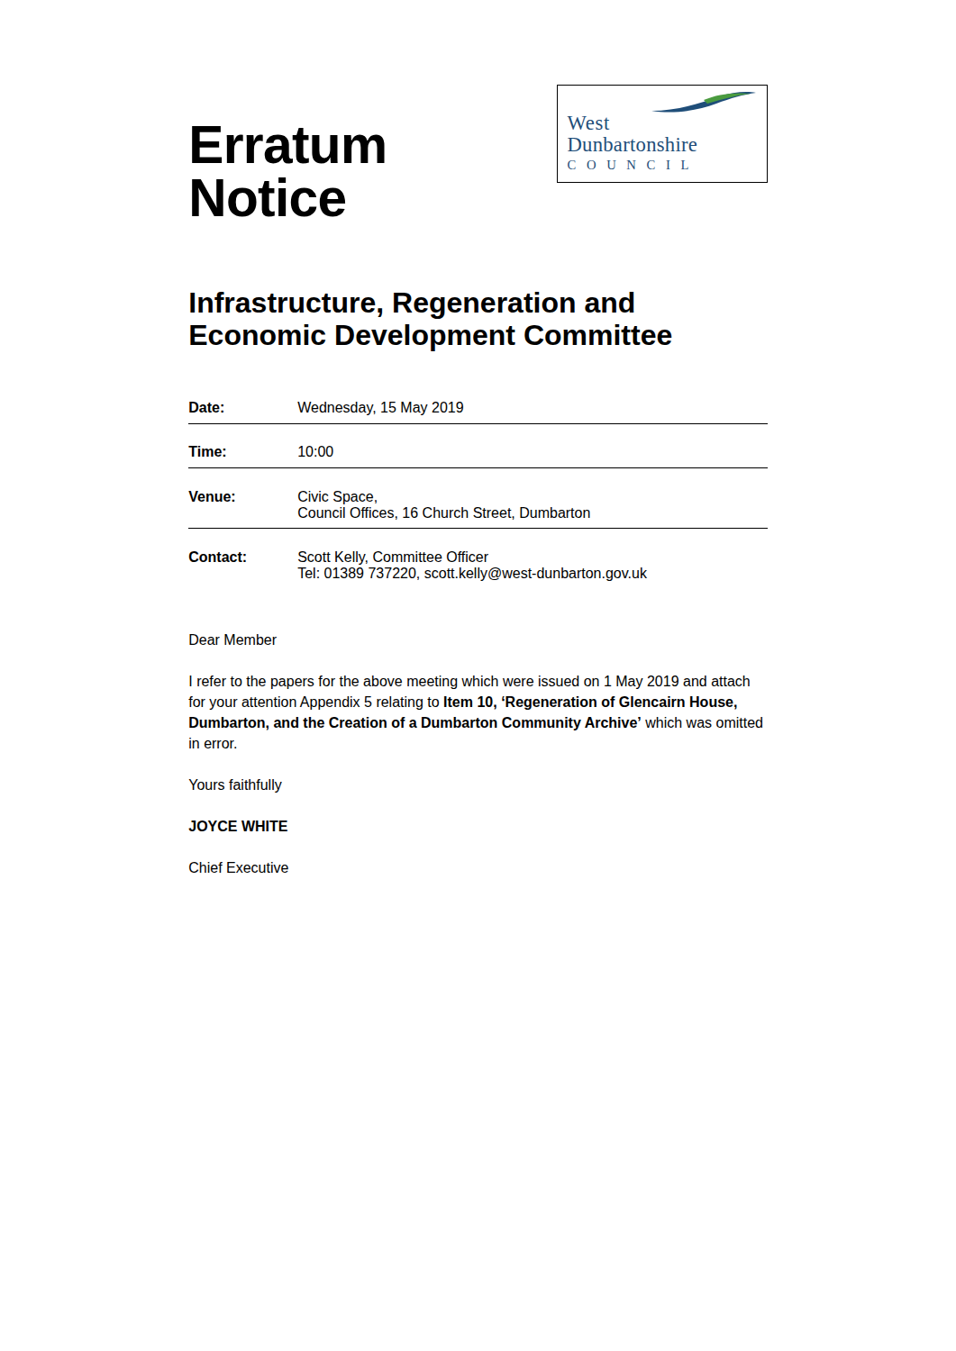Erratum Notice
West Dunbartonshire C O U N C I L
Infrastructure, Regeneration and
Economic Development Committee
| Date: | Wednesday, 15 May 2019 |
| Time: | 10:00 |
| Venue: | Civic Space, Council Offices, 16 Church Street, Dumbarton |
| Contact: | Scott Kelly, Committee Officer Tel: 01389 737220, scott.kelly@west-dunbarton.gov.uk |
Dear Member
I refer to the papers for the above meeting which were issued on 1 May 2019 and attach for your attention Appendix 5 relating to Item 10, ‘Regeneration of Glencairn House, Dumbarton, and the Creation of a Dumbarton Community Archive’ which was omitted in error.
Yours faithfully
JOYCE WHITE
Chief Executive